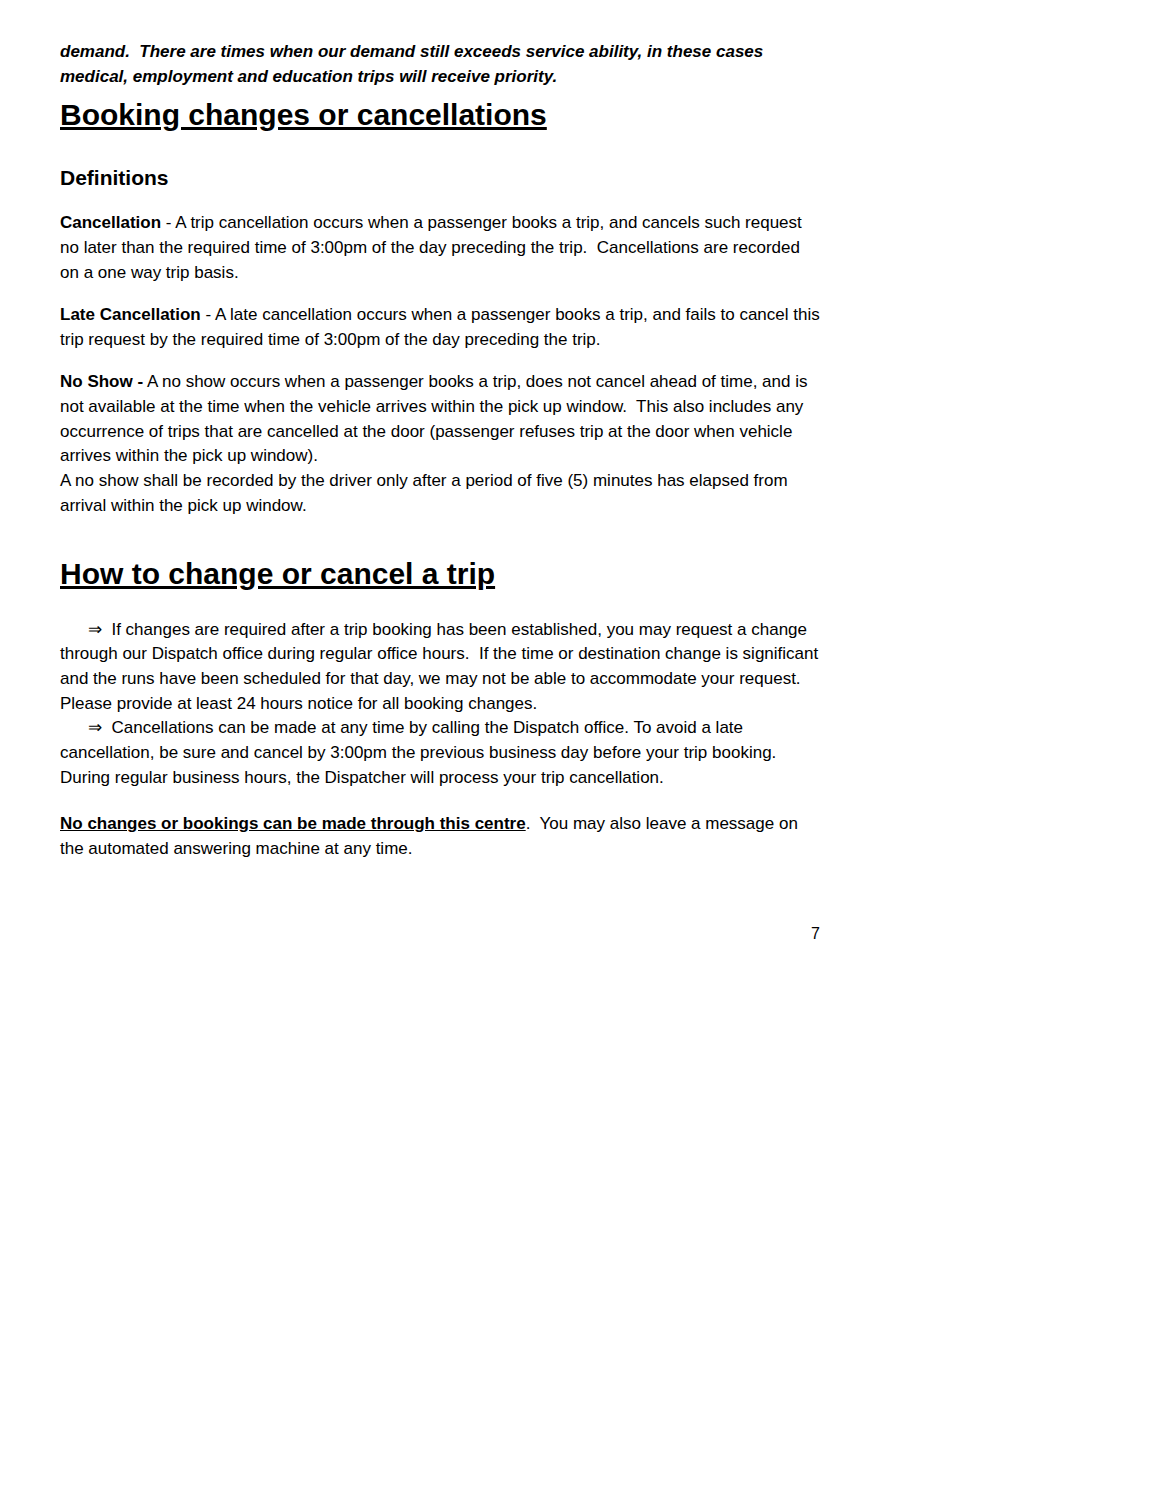demand. There are times when our demand still exceeds service ability, in these cases medical, employment and education trips will receive priority.
Booking changes or cancellations
Definitions
Cancellation - A trip cancellation occurs when a passenger books a trip, and cancels such request no later than the required time of 3:00pm of the day preceding the trip. Cancellations are recorded on a one way trip basis.
Late Cancellation - A late cancellation occurs when a passenger books a trip, and fails to cancel this trip request by the required time of 3:00pm of the day preceding the trip.
No Show - A no show occurs when a passenger books a trip, does not cancel ahead of time, and is not available at the time when the vehicle arrives within the pick up window. This also includes any occurrence of trips that are cancelled at the door (passenger refuses trip at the door when vehicle arrives within the pick up window).
A no show shall be recorded by the driver only after a period of five (5) minutes has elapsed from arrival within the pick up window.
How to change or cancel a trip
⇒ If changes are required after a trip booking has been established, you may request a change through our Dispatch office during regular office hours. If the time or destination change is significant and the runs have been scheduled for that day, we may not be able to accommodate your request. Please provide at least 24 hours notice for all booking changes.
⇒ Cancellations can be made at any time by calling the Dispatch office. To avoid a late cancellation, be sure and cancel by 3:00pm the previous business day before your trip booking. During regular business hours, the Dispatcher will process your trip cancellation.
No changes or bookings can be made through this centre. You may also leave a message on the automated answering machine at any time.
7